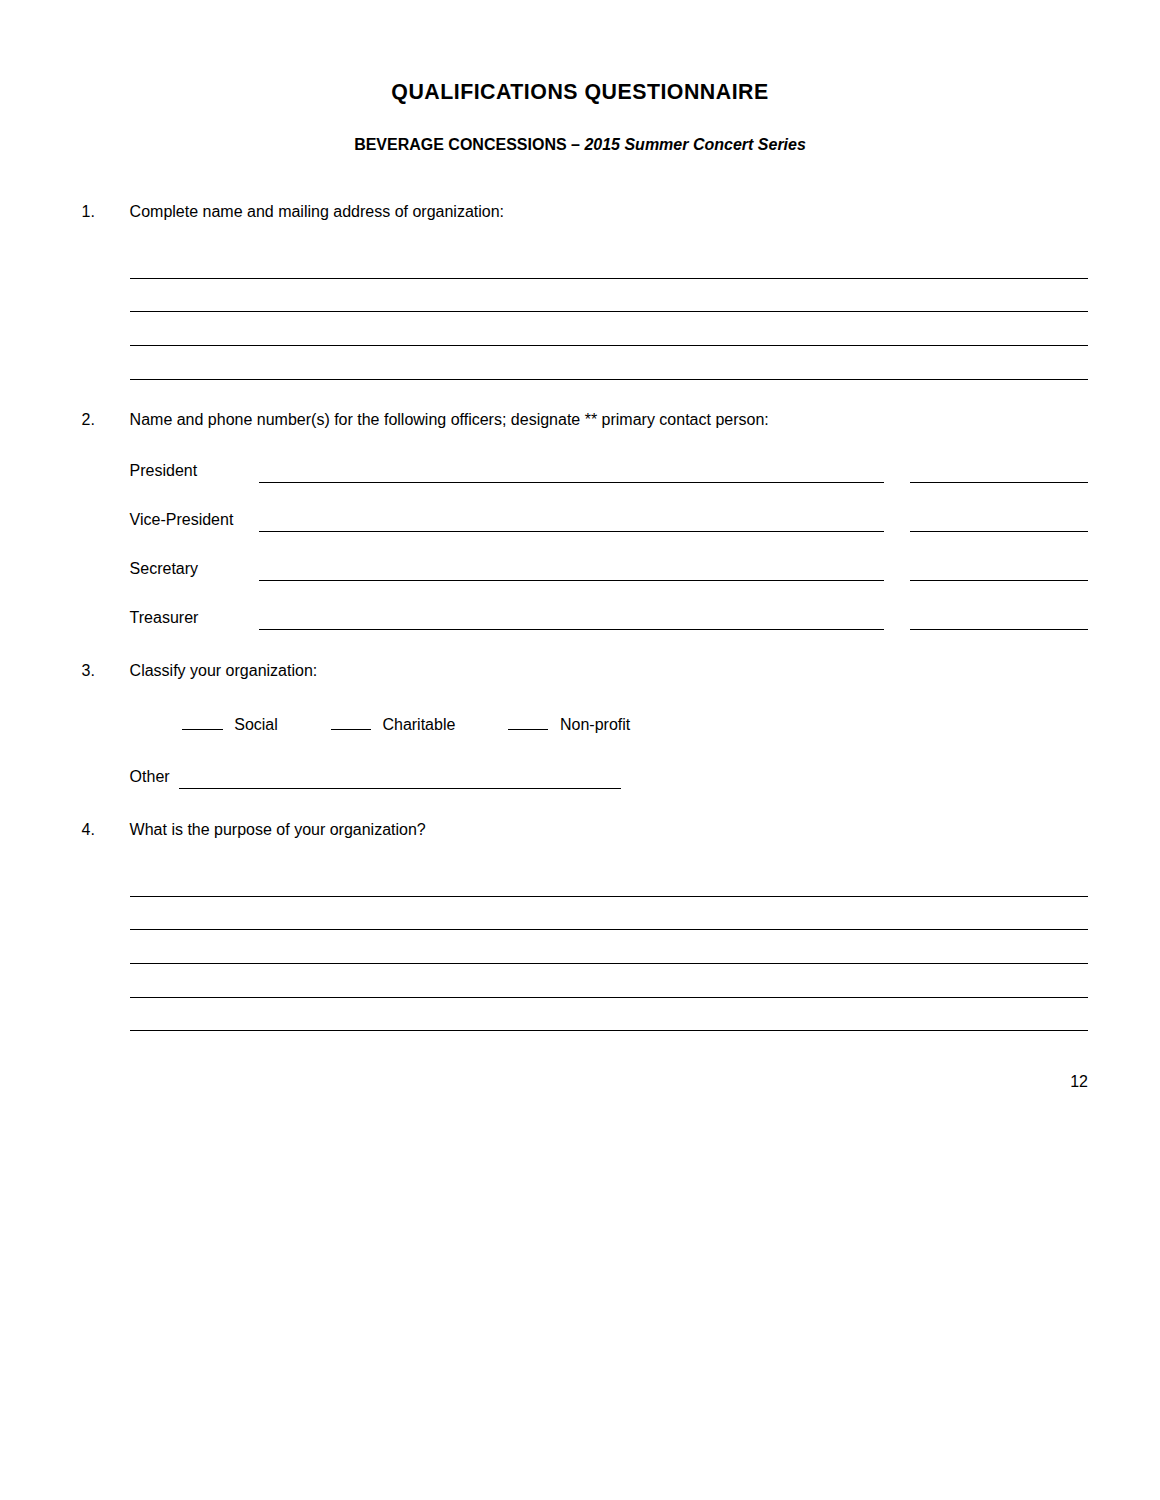QUALIFICATIONS QUESTIONNAIRE
BEVERAGE CONCESSIONS – 2015 Summer Concert Series
Complete name and mailing address of organization:
Name and phone number(s) for the following officers; designate ** primary contact person:
President
Vice-President
Secretary
Treasurer
Classify your organization:
Social Charitable Non-profit
Other
What is the purpose of your organization?
12